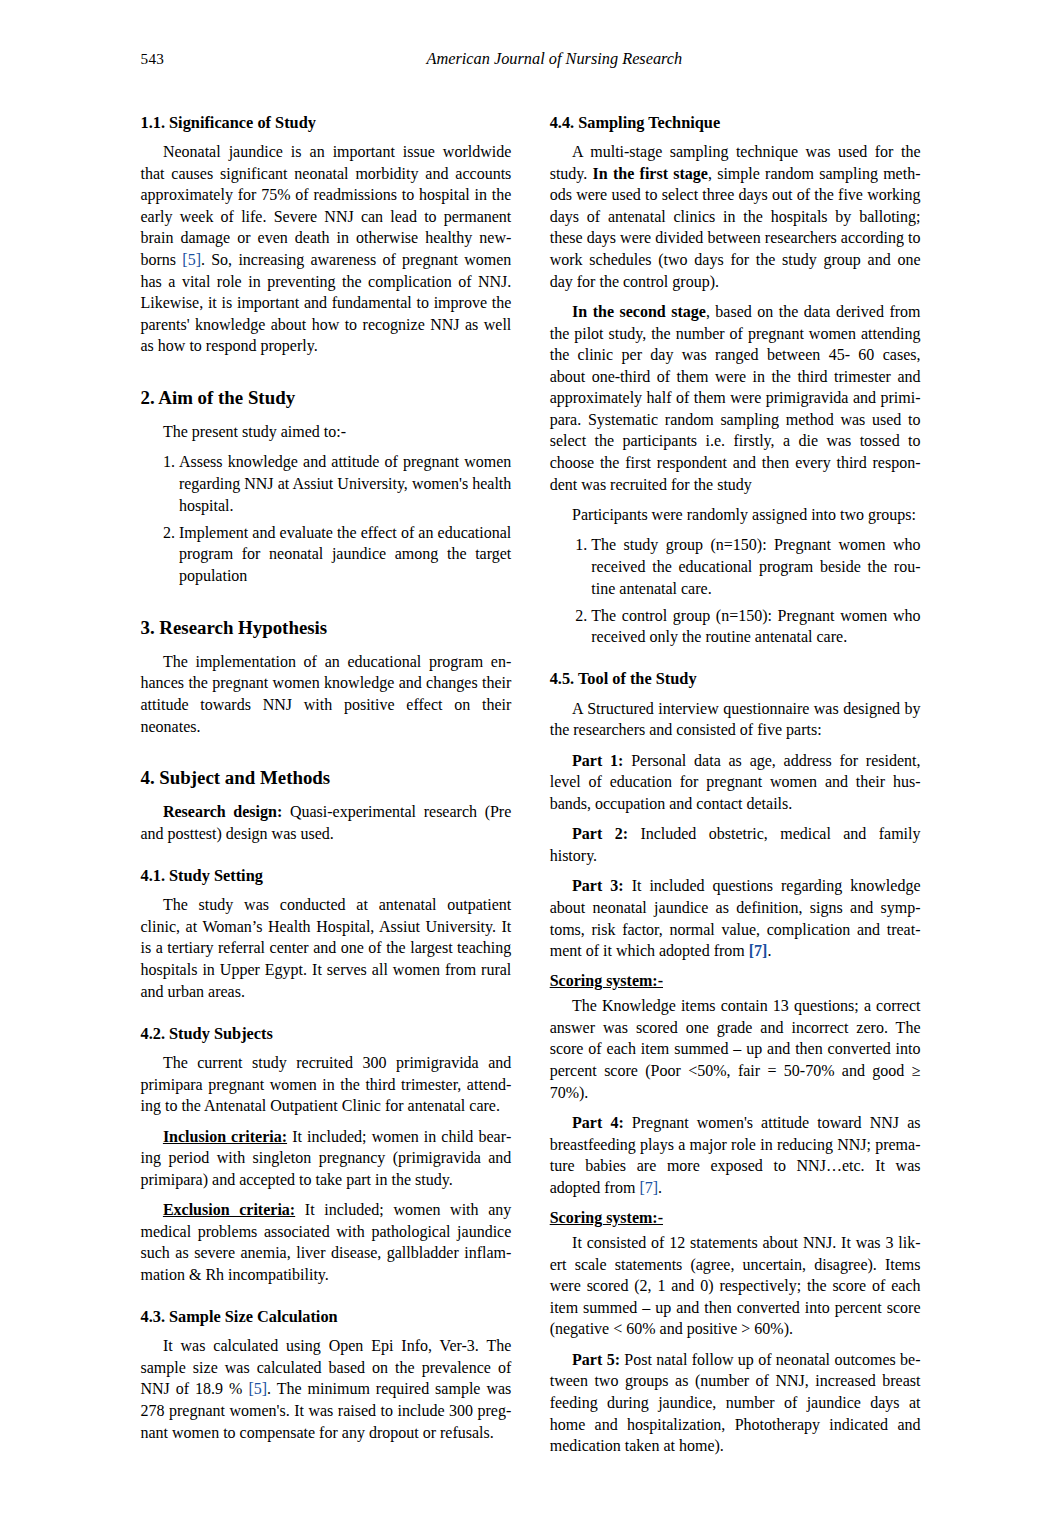543
American Journal of Nursing Research
1.1. Significance of Study
Neonatal jaundice is an important issue worldwide that causes significant neonatal morbidity and accounts approximately for 75% of readmissions to hospital in the early week of life. Severe NNJ can lead to permanent brain damage or even death in otherwise healthy newborns [5]. So, increasing awareness of pregnant women has a vital role in preventing the complication of NNJ. Likewise, it is important and fundamental to improve the parents' knowledge about how to recognize NNJ as well as how to respond properly.
2. Aim of the Study
The present study aimed to:-
Assess knowledge and attitude of pregnant women regarding NNJ at Assiut University, women's health hospital.
Implement and evaluate the effect of an educational program for neonatal jaundice among the target population
3. Research Hypothesis
The implementation of an educational program enhances the pregnant women knowledge and changes their attitude towards NNJ with positive effect on their neonates.
4. Subject and Methods
Research design: Quasi-experimental research (Pre and posttest) design was used.
4.1. Study Setting
The study was conducted at antenatal outpatient clinic, at Woman’s Health Hospital, Assiut University. It is a tertiary referral center and one of the largest teaching hospitals in Upper Egypt. It serves all women from rural and urban areas.
4.2. Study Subjects
The current study recruited 300 primigravida and primipara pregnant women in the third trimester, attending to the Antenatal Outpatient Clinic for antenatal care.
Inclusion criteria: It included; women in child bearing period with singleton pregnancy (primigravida and primipara) and accepted to take part in the study.
Exclusion criteria: It included; women with any medical problems associated with pathological jaundice such as severe anemia, liver disease, gallbladder inflammation & Rh incompatibility.
4.3. Sample Size Calculation
It was calculated using Open Epi Info, Ver-3. The sample size was calculated based on the prevalence of NNJ of 18.9 % [5]. The minimum required sample was 278 pregnant women's. It was raised to include 300 pregnant women to compensate for any dropout or refusals.
4.4. Sampling Technique
A multi-stage sampling technique was used for the study. In the first stage, simple random sampling methods were used to select three days out of the five working days of antenatal clinics in the hospitals by balloting; these days were divided between researchers according to work schedules (two days for the study group and one day for the control group).
In the second stage, based on the data derived from the pilot study, the number of pregnant women attending the clinic per day was ranged between 45- 60 cases, about one-third of them were in the third trimester and approximately half of them were primigravida and primipara. Systematic random sampling method was used to select the participants i.e. firstly, a die was tossed to choose the first respondent and then every third respondent was recruited for the study
Participants were randomly assigned into two groups:
The study group (n=150): Pregnant women who received the educational program beside the routine antenatal care.
The control group (n=150): Pregnant women who received only the routine antenatal care.
4.5. Tool of the Study
A Structured interview questionnaire was designed by the researchers and consisted of five parts:
Part 1: Personal data as age, address for resident, level of education for pregnant women and their husbands, occupation and contact details.
Part 2: Included obstetric, medical and family history.
Part 3: It included questions regarding knowledge about neonatal jaundice as definition, signs and symptoms, risk factor, normal value, complication and treatment of it which adopted from [7].
Scoring system:-
The Knowledge items contain 13 questions; a correct answer was scored one grade and incorrect zero. The score of each item summed – up and then converted into percent score (Poor <50%, fair = 50-70% and good ≥ 70%).
Part 4: Pregnant women's attitude toward NNJ as breastfeeding plays a major role in reducing NNJ; premature babies are more exposed to NNJ…etc. It was adopted from [7].
Scoring system:-
It consisted of 12 statements about NNJ. It was 3 likert scale statements (agree, uncertain, disagree). Items were scored (2, 1 and 0) respectively; the score of each item summed – up and then converted into percent score (negative < 60% and positive > 60%).
Part 5: Post natal follow up of neonatal outcomes between two groups as (number of NNJ, increased breast feeding during jaundice, number of jaundice days at home and hospitalization, Phototherapy indicated and medication taken at home).